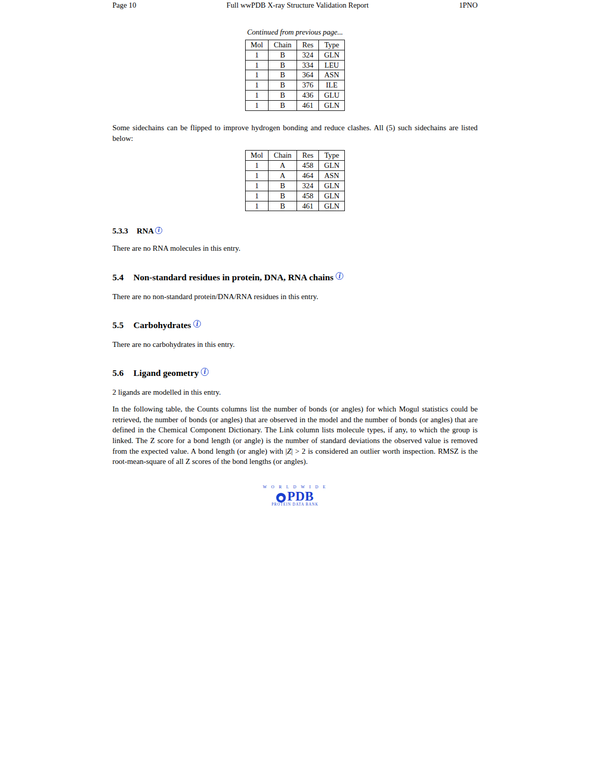Page 10
Full wwPDB X-ray Structure Validation Report
1PNO
Continued from previous page...
| Mol | Chain | Res | Type |
| --- | --- | --- | --- |
| 1 | B | 324 | GLN |
| 1 | B | 334 | LEU |
| 1 | B | 364 | ASN |
| 1 | B | 376 | ILE |
| 1 | B | 436 | GLU |
| 1 | B | 461 | GLN |
Some sidechains can be flipped to improve hydrogen bonding and reduce clashes. All (5) such sidechains are listed below:
| Mol | Chain | Res | Type |
| --- | --- | --- | --- |
| 1 | A | 458 | GLN |
| 1 | A | 464 | ASN |
| 1 | B | 324 | GLN |
| 1 | B | 458 | GLN |
| 1 | B | 461 | GLN |
5.3.3 RNA i
There are no RNA molecules in this entry.
5.4 Non-standard residues in protein, DNA, RNA chains i
There are no non-standard protein/DNA/RNA residues in this entry.
5.5 Carbohydrates i
There are no carbohydrates in this entry.
5.6 Ligand geometry i
2 ligands are modelled in this entry.
In the following table, the Counts columns list the number of bonds (or angles) for which Mogul statistics could be retrieved, the number of bonds (or angles) that are observed in the model and the number of bonds (or angles) that are defined in the Chemical Component Dictionary. The Link column lists molecule types, if any, to which the group is linked. The Z score for a bond length (or angle) is the number of standard deviations the observed value is removed from the expected value. A bond length (or angle) with |Z| > 2 is considered an outlier worth inspection. RMSZ is the root-mean-square of all Z scores of the bond lengths (or angles).
W O R L D W I D E ●PDB PROTEIN DATA BANK